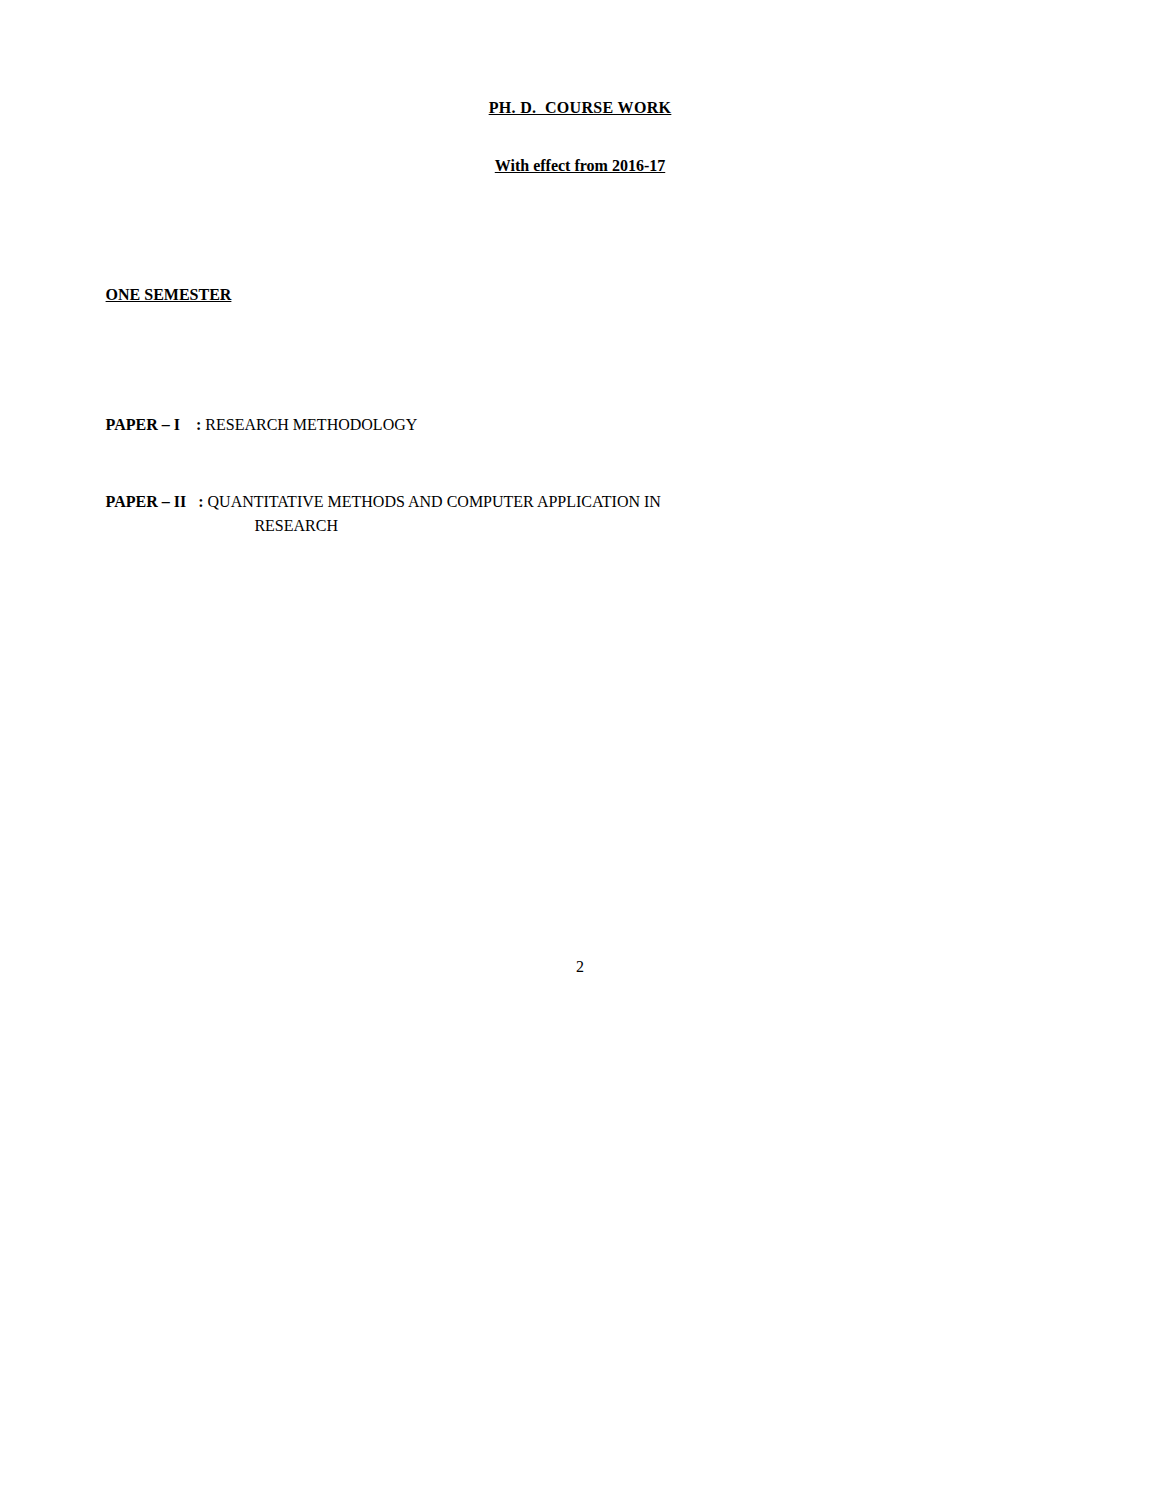PH. D. COURSE WORK
With effect from 2016-17
ONE SEMESTER
PAPER – I : RESEARCH METHODOLOGY
PAPER – II : QUANTITATIVE METHODS AND COMPUTER APPLICATION IN RESEARCH
2